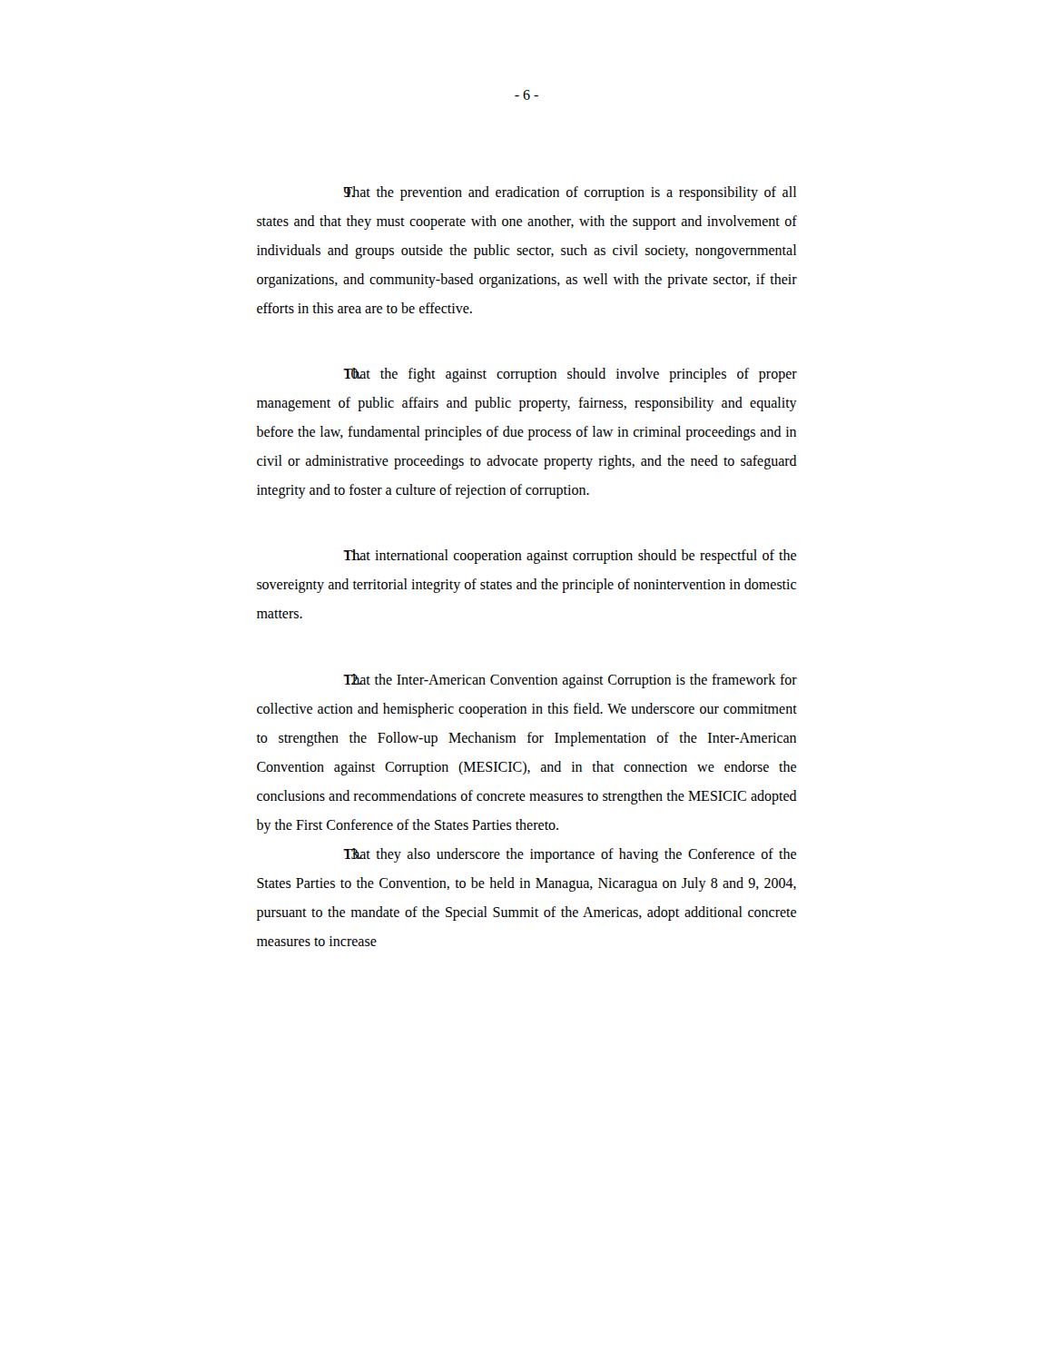- 6 -
9. That the prevention and eradication of corruption is a responsibility of all states and that they must cooperate with one another, with the support and involvement of individuals and groups outside the public sector, such as civil society, nongovernmental organizations, and community-based organizations, as well with the private sector, if their efforts in this area are to be effective.
10. That the fight against corruption should involve principles of proper management of public affairs and public property, fairness, responsibility and equality before the law, fundamental principles of due process of law in criminal proceedings and in civil or administrative proceedings to advocate property rights, and the need to safeguard integrity and to foster a culture of rejection of corruption.
11. That international cooperation against corruption should be respectful of the sovereignty and territorial integrity of states and the principle of nonintervention in domestic matters.
12. That the Inter-American Convention against Corruption is the framework for collective action and hemispheric cooperation in this field. We underscore our commitment to strengthen the Follow-up Mechanism for Implementation of the Inter-American Convention against Corruption (MESICIC), and in that connection we endorse the conclusions and recommendations of concrete measures to strengthen the MESICIC adopted by the First Conference of the States Parties thereto.
13. That they also underscore the importance of having the Conference of the States Parties to the Convention, to be held in Managua, Nicaragua on July 8 and 9, 2004, pursuant to the mandate of the Special Summit of the Americas, adopt additional concrete measures to increase